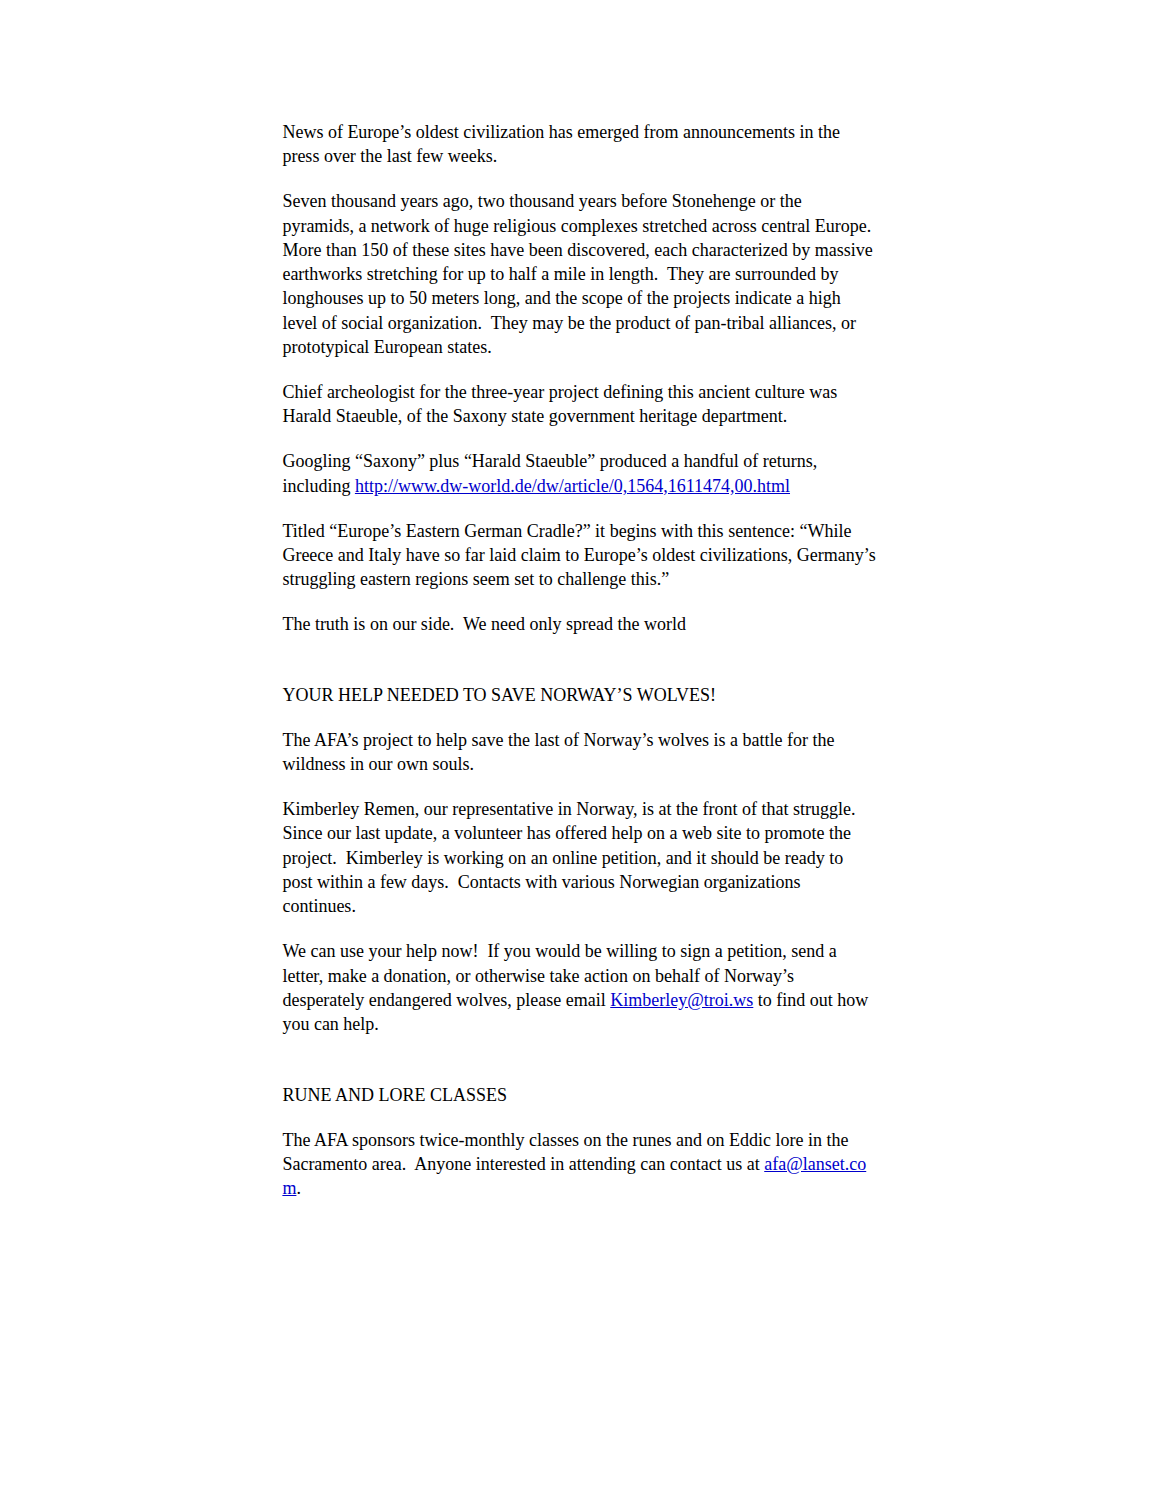News of Europe’s oldest civilization has emerged from announcements in the press over the last few weeks.
Seven thousand years ago, two thousand years before Stonehenge or the pyramids, a network of huge religious complexes stretched across central Europe. More than 150 of these sites have been discovered, each characterized by massive earthworks stretching for up to half a mile in length. They are surrounded by longhouses up to 50 meters long, and the scope of the projects indicate a high level of social organization. They may be the product of pan-tribal alliances, or prototypical European states.
Chief archeologist for the three-year project defining this ancient culture was Harald Staeuble, of the Saxony state government heritage department.
Googling “Saxony” plus “Harald Staeuble” produced a handful of returns, including http://www.dw-world.de/dw/article/0,1564,1611474,00.html
Titled “Europe’s Eastern German Cradle?” it begins with this sentence: “While Greece and Italy have so far laid claim to Europe’s oldest civilizations, Germany’s struggling eastern regions seem set to challenge this.”
The truth is on our side. We need only spread the world
YOUR HELP NEEDED TO SAVE NORWAY’S WOLVES!
The AFA’s project to help save the last of Norway’s wolves is a battle for the wildness in our own souls.
Kimberley Remen, our representative in Norway, is at the front of that struggle. Since our last update, a volunteer has offered help on a web site to promote the project. Kimberley is working on an online petition, and it should be ready to post within a few days. Contacts with various Norwegian organizations continues.
We can use your help now! If you would be willing to sign a petition, send a letter, make a donation, or otherwise take action on behalf of Norway’s desperately endangered wolves, please email Kimberley@troi.ws to find out how you can help.
RUNE AND LORE CLASSES
The AFA sponsors twice-monthly classes on the runes and on Eddic lore in the Sacramento area. Anyone interested in attending can contact us at afa@lanset.com.